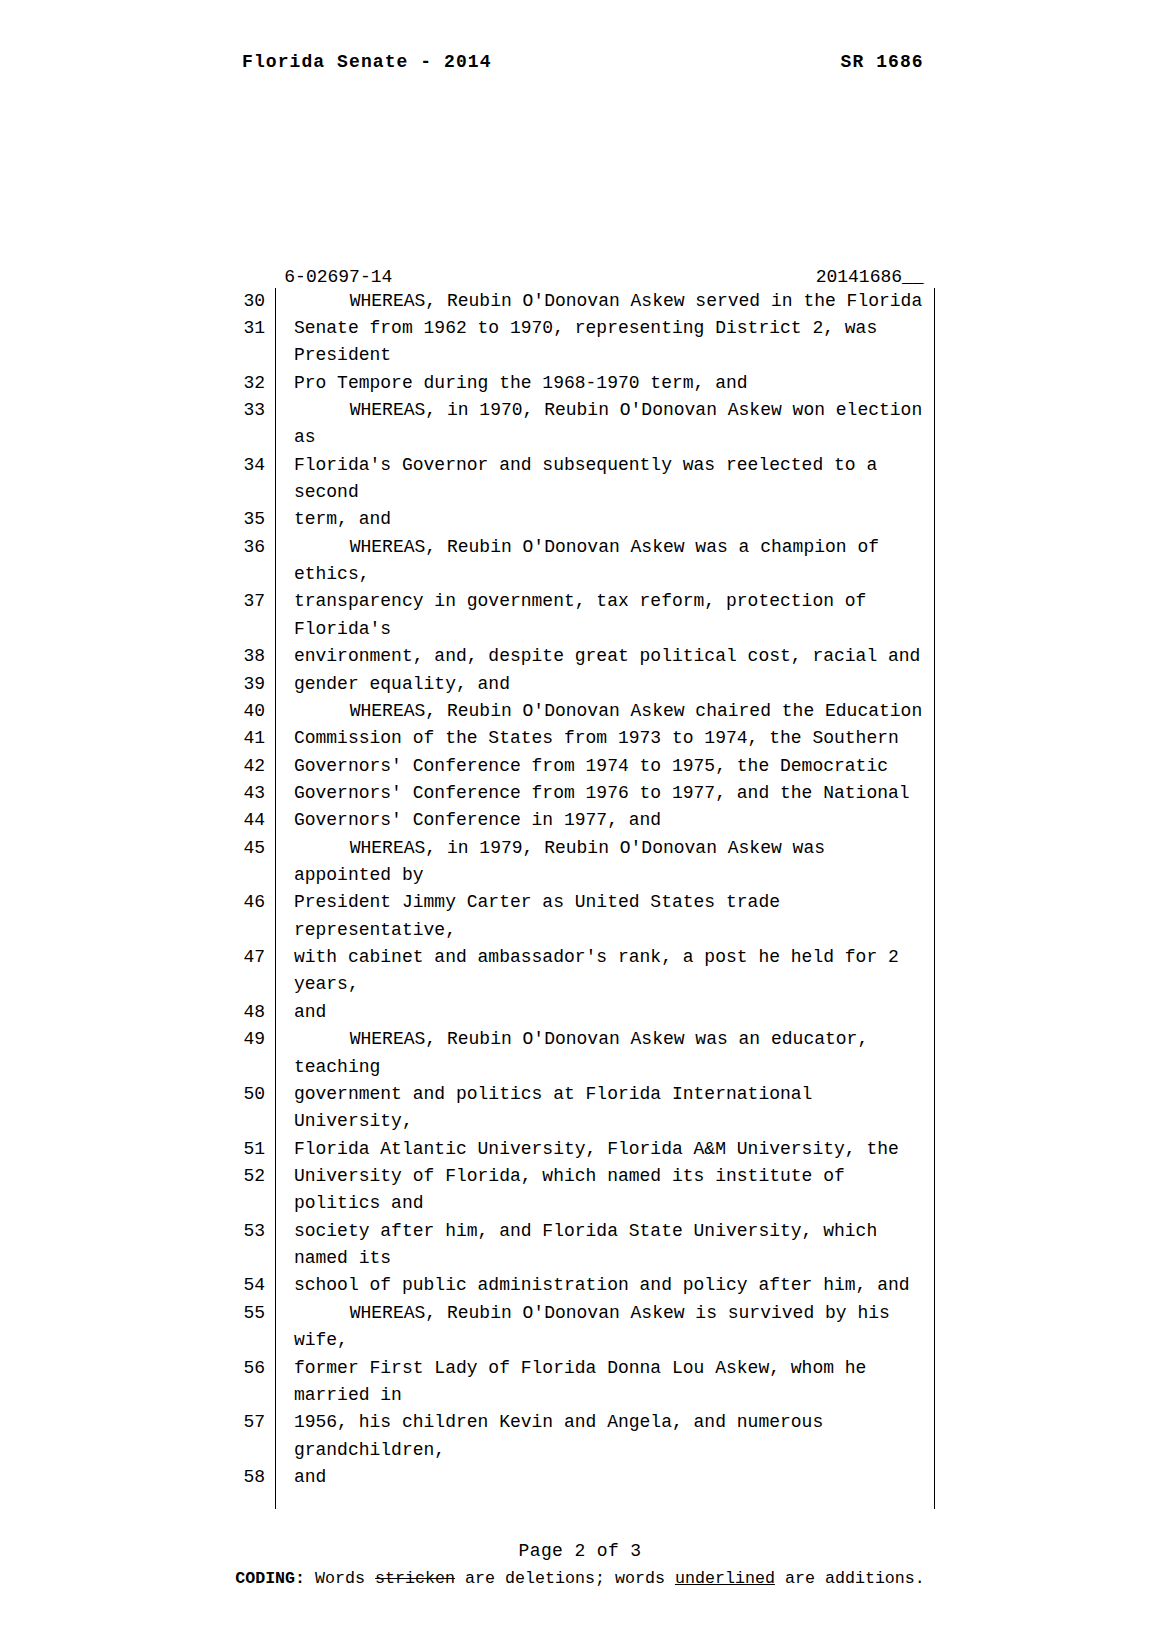Florida Senate - 2014
SR 1686
6-02697-14
20141686__
WHEREAS, Reubin O'Donovan Askew served in the Florida
Senate from 1962 to 1970, representing District 2, was President
Pro Tempore during the 1968-1970 term, and
WHEREAS, in 1970, Reubin O'Donovan Askew won election as
Florida's Governor and subsequently was reelected to a second
term, and
WHEREAS, Reubin O'Donovan Askew was a champion of ethics,
transparency in government, tax reform, protection of Florida's
environment, and, despite great political cost, racial and
gender equality, and
WHEREAS, Reubin O'Donovan Askew chaired the Education
Commission of the States from 1973 to 1974, the Southern
Governors' Conference from 1974 to 1975, the Democratic
Governors' Conference from 1976 to 1977, and the National
Governors' Conference in 1977, and
WHEREAS, in 1979, Reubin O'Donovan Askew was appointed by
President Jimmy Carter as United States trade representative,
with cabinet and ambassador's rank, a post he held for 2 years,
and
WHEREAS, Reubin O'Donovan Askew was an educator, teaching
government and politics at Florida International University,
Florida Atlantic University, Florida A&M University, the
University of Florida, which named its institute of politics and
society after him, and Florida State University, which named its
school of public administration and policy after him, and
WHEREAS, Reubin O'Donovan Askew is survived by his wife,
former First Lady of Florida Donna Lou Askew, whom he married in
1956, his children Kevin and Angela, and numerous grandchildren,
and
Page 2 of 3
CODING: Words stricken are deletions; words underlined are additions.